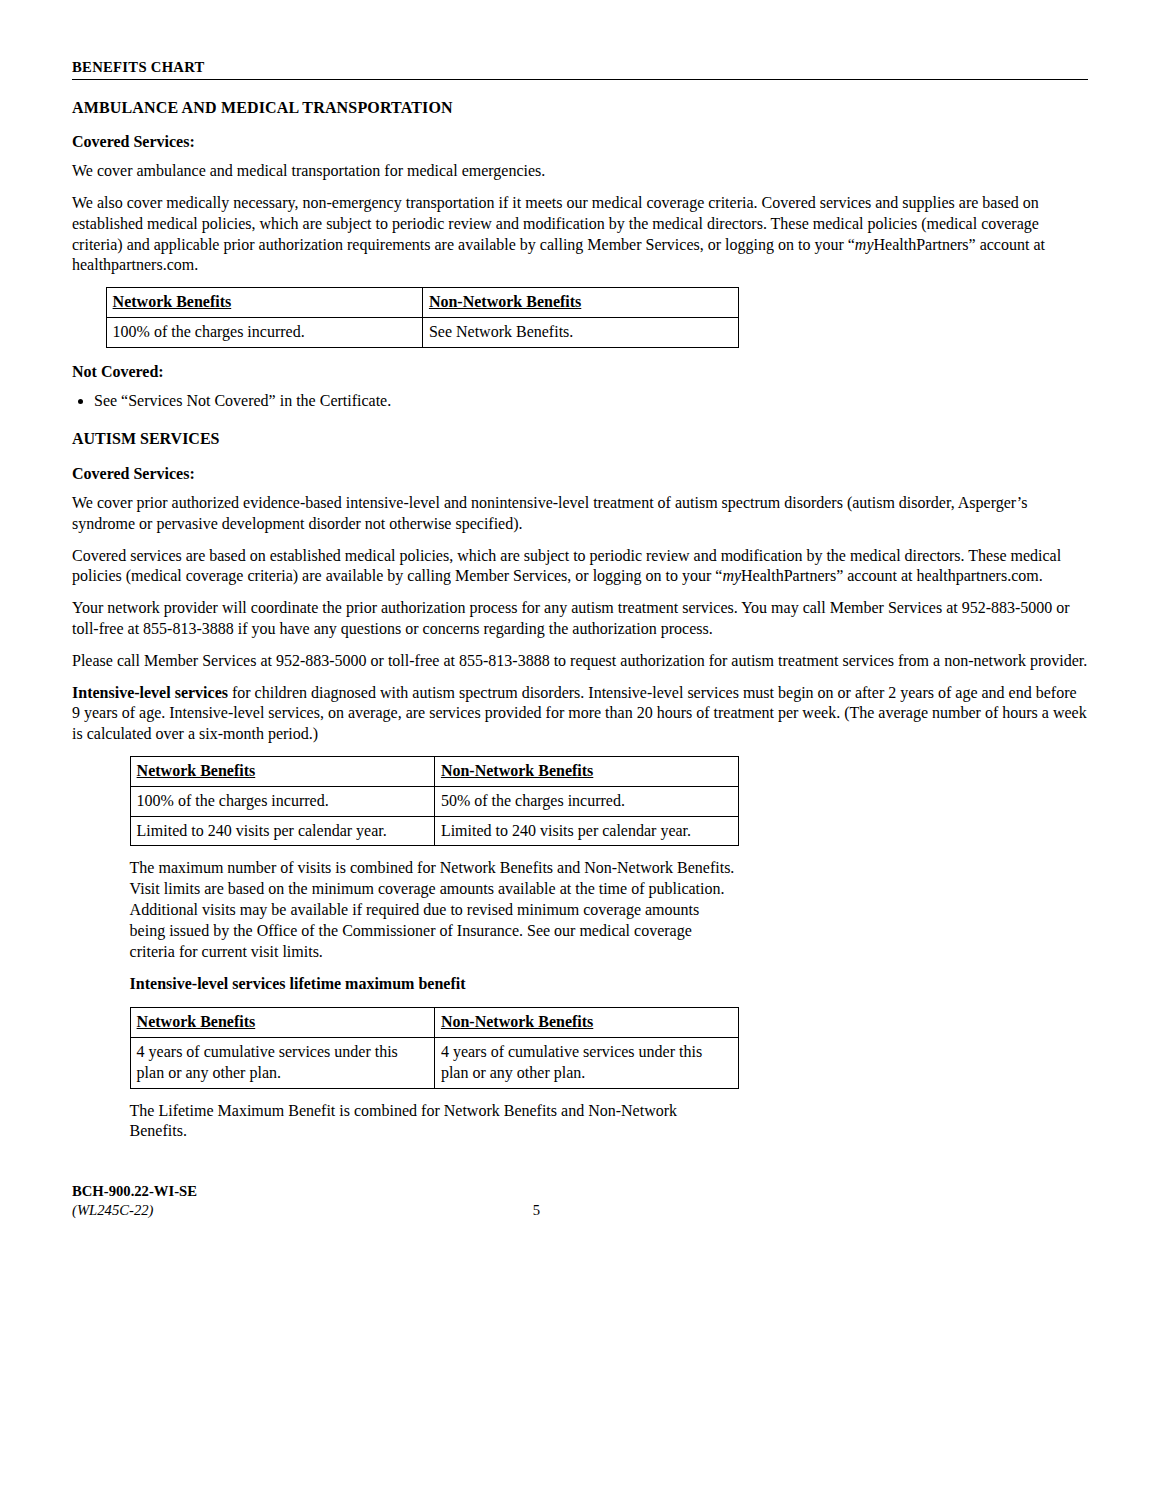BENEFITS CHART
AMBULANCE AND MEDICAL TRANSPORTATION
Covered Services:
We cover ambulance and medical transportation for medical emergencies.
We also cover medically necessary, non-emergency transportation if it meets our medical coverage criteria. Covered services and supplies are based on established medical policies, which are subject to periodic review and modification by the medical directors. These medical policies (medical coverage criteria) and applicable prior authorization requirements are available by calling Member Services, or logging on to your “my HealthPartners” account at healthpartners.com.
| Network Benefits | Non-Network Benefits |
| --- | --- |
| 100% of the charges incurred. | See Network Benefits. |
Not Covered:
See “Services Not Covered” in the Certificate.
AUTISM SERVICES
Covered Services:
We cover prior authorized evidence-based intensive-level and nonintensive-level treatment of autism spectrum disorders (autism disorder, Asperger’s syndrome or pervasive development disorder not otherwise specified).
Covered services are based on established medical policies, which are subject to periodic review and modification by the medical directors. These medical policies (medical coverage criteria) are available by calling Member Services, or logging on to your “my HealthPartners” account at healthpartners.com.
Your network provider will coordinate the prior authorization process for any autism treatment services. You may call Member Services at 952-883-5000 or toll-free at 855-813-3888 if you have any questions or concerns regarding the authorization process.
Please call Member Services at 952-883-5000 or toll-free at 855-813-3888 to request authorization for autism treatment services from a non-network provider.
Intensive-level services for children diagnosed with autism spectrum disorders. Intensive-level services must begin on or after 2 years of age and end before 9 years of age. Intensive-level services, on average, are services provided for more than 20 hours of treatment per week. (The average number of hours a week is calculated over a six-month period.)
| Network Benefits | Non-Network Benefits |
| --- | --- |
| 100% of the charges incurred. | 50% of the charges incurred. |
| Limited to 240 visits per calendar year. | Limited to 240 visits per calendar year. |
The maximum number of visits is combined for Network Benefits and Non-Network Benefits. Visit limits are based on the minimum coverage amounts available at the time of publication. Additional visits may be available if required due to revised minimum coverage amounts being issued by the Office of the Commissioner of Insurance. See our medical coverage criteria for current visit limits.
Intensive-level services lifetime maximum benefit
| Network Benefits | Non-Network Benefits |
| --- | --- |
| 4 years of cumulative services under this plan or any other plan. | 4 years of cumulative services under this plan or any other plan. |
The Lifetime Maximum Benefit is combined for Network Benefits and Non-Network Benefits.
BCH-900.22-WI-SE
(WL245C-22) 5